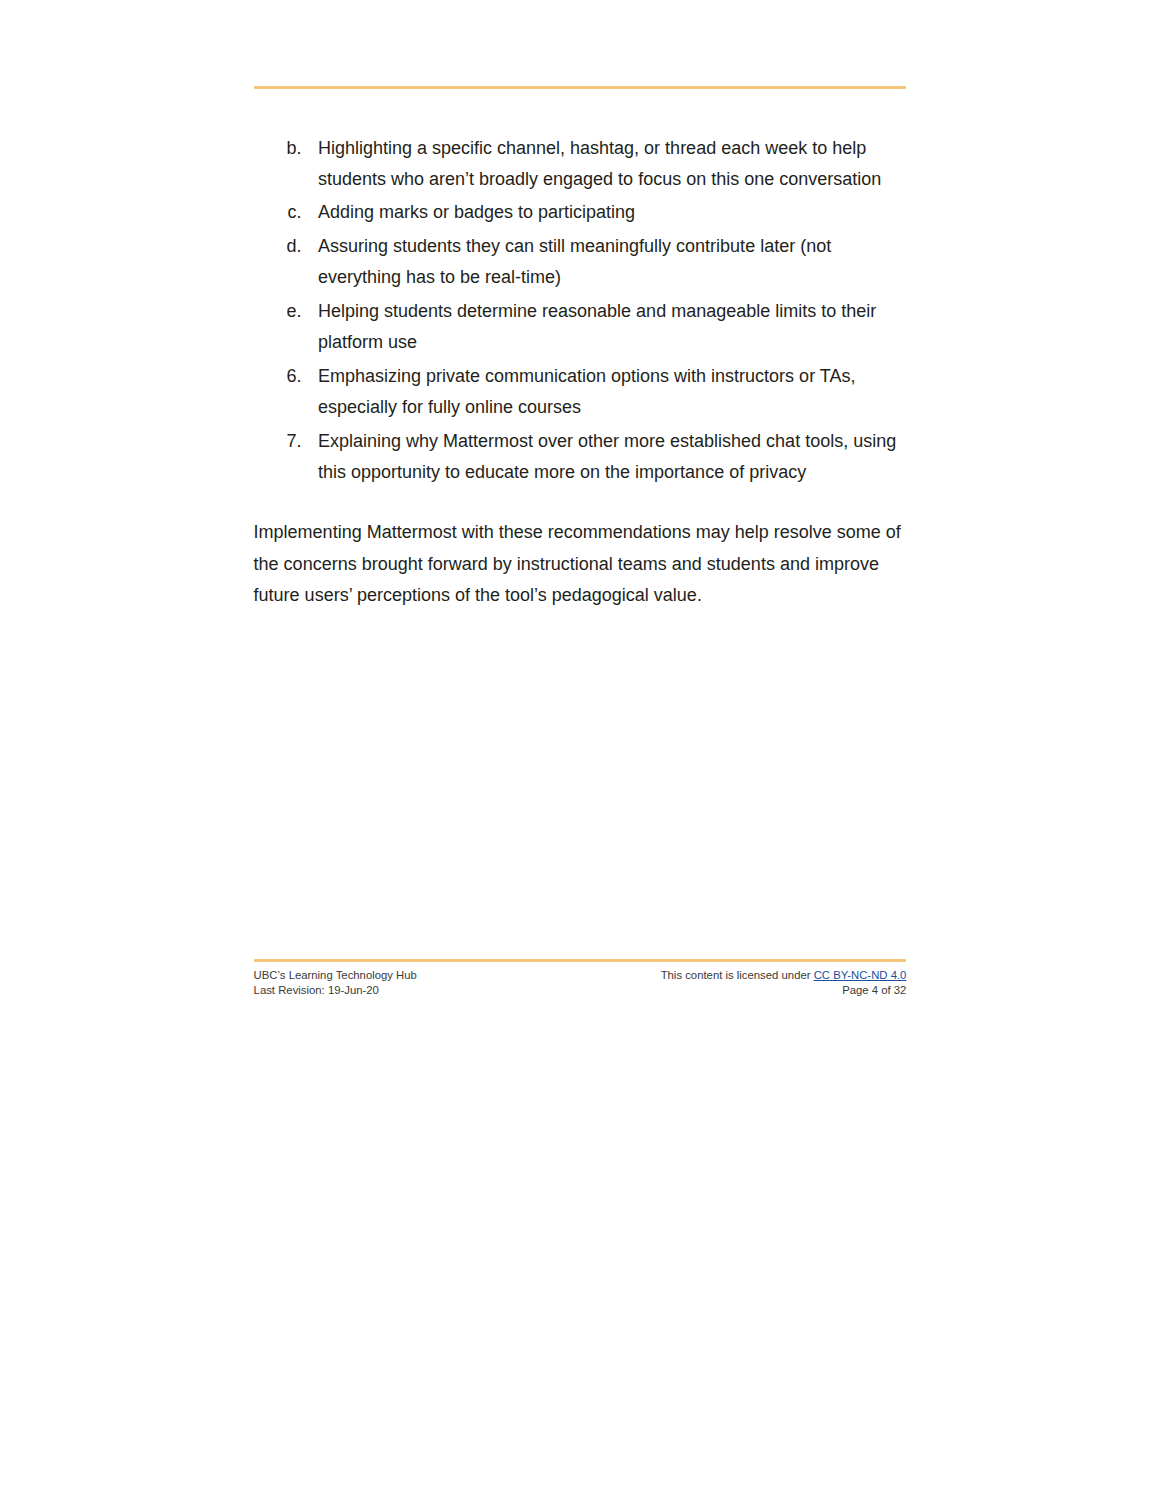Highlighting a specific channel, hashtag, or thread each week to help students who aren’t broadly engaged to focus on this one conversation
Adding marks or badges to participating
Assuring students they can still meaningfully contribute later (not everything has to be real-time)
Helping students determine reasonable and manageable limits to their platform use
Emphasizing private communication options with instructors or TAs, especially for fully online courses
Explaining why Mattermost over other more established chat tools, using this opportunity to educate more on the importance of privacy
Implementing Mattermost with these recommendations may help resolve some of the concerns brought forward by instructional teams and students and improve future users’ perceptions of the tool’s pedagogical value.
UBC’s Learning Technology Hub
Last Revision: 19-Jun-20
This content is licensed under CC BY-NC-ND 4.0
Page 4 of 32